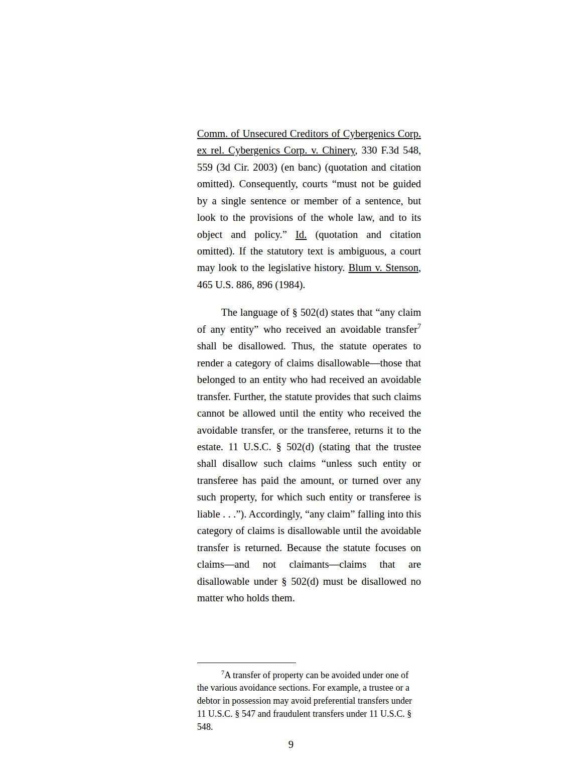Comm. of Unsecured Creditors of Cybergenics Corp. ex rel. Cybergenics Corp. v. Chinery, 330 F.3d 548, 559 (3d Cir. 2003) (en banc) (quotation and citation omitted). Consequently, courts “must not be guided by a single sentence or member of a sentence, but look to the provisions of the whole law, and to its object and policy.” Id. (quotation and citation omitted). If the statutory text is ambiguous, a court may look to the legislative history. Blum v. Stenson, 465 U.S. 886, 896 (1984).
The language of § 502(d) states that “any claim of any entity” who received an avoidable transfer7 shall be disallowed. Thus, the statute operates to render a category of claims disallowable—those that belonged to an entity who had received an avoidable transfer. Further, the statute provides that such claims cannot be allowed until the entity who received the avoidable transfer, or the transferee, returns it to the estate. 11 U.S.C. § 502(d) (stating that the trustee shall disallow such claims “unless such entity or transferee has paid the amount, or turned over any such property, for which such entity or transferee is liable . . .”). Accordingly, “any claim” falling into this category of claims is disallowable until the avoidable transfer is returned. Because the statute focuses on claims—and not claimants—claims that are disallowable under § 502(d) must be disallowed no matter who holds them.
7A transfer of property can be avoided under one of the various avoidance sections. For example, a trustee or a debtor in possession may avoid preferential transfers under 11 U.S.C. § 547 and fraudulent transfers under 11 U.S.C. § 548.
9